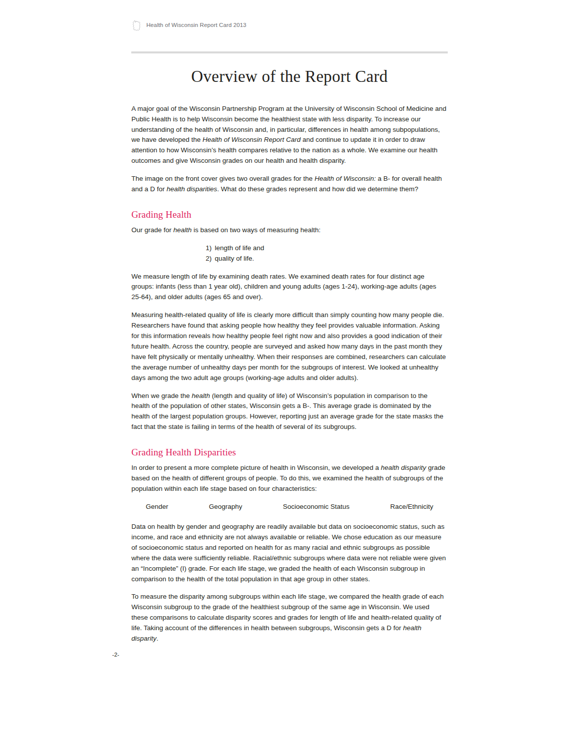Health of Wisconsin Report Card 2013
Overview of the Report Card
A major goal of the Wisconsin Partnership Program at the University of Wisconsin School of Medicine and Public Health is to help Wisconsin become the healthiest state with less disparity. To increase our understanding of the health of Wisconsin and, in particular, differences in health among subpopulations, we have developed the Health of Wisconsin Report Card and continue to update it in order to draw attention to how Wisconsin’s health compares relative to the nation as a whole. We examine our health outcomes and give Wisconsin grades on our health and health disparity.
The image on the front cover gives two overall grades for the Health of Wisconsin: a B- for overall health and a D for health disparities. What do these grades represent and how did we determine them?
Grading Health
Our grade for health is based on two ways of measuring health:
1) length of life and
2) quality of life.
We measure length of life by examining death rates. We examined death rates for four distinct age groups: infants (less than 1 year old), children and young adults (ages 1-24), working-age adults (ages 25-64), and older adults (ages 65 and over).
Measuring health-related quality of life is clearly more difficult than simply counting how many people die. Researchers have found that asking people how healthy they feel provides valuable information. Asking for this information reveals how healthy people feel right now and also provides a good indication of their future health. Across the country, people are surveyed and asked how many days in the past month they have felt physically or mentally unhealthy. When their responses are combined, researchers can calculate the average number of unhealthy days per month for the subgroups of interest. We looked at unhealthy days among the two adult age groups (working-age adults and older adults).
When we grade the health (length and quality of life) of Wisconsin’s population in comparison to the health of the population of other states, Wisconsin gets a B-. This average grade is dominated by the health of the largest population groups. However, reporting just an average grade for the state masks the fact that the state is failing in terms of the health of several of its subgroups.
Grading Health Disparities
In order to present a more complete picture of health in Wisconsin, we developed a health disparity grade based on the health of different groups of people. To do this, we examined the health of subgroups of the population within each life stage based on four characteristics:
Gender Geography Socioeconomic Status Race/Ethnicity
Data on health by gender and geography are readily available but data on socioeconomic status, such as income, and race and ethnicity are not always available or reliable. We chose education as our measure of socioeconomic status and reported on health for as many racial and ethnic subgroups as possible where the data were sufficiently reliable. Racial/ethnic subgroups where data were not reliable were given an “Incomplete” (I) grade. For each life stage, we graded the health of each Wisconsin subgroup in comparison to the health of the total population in that age group in other states.
To measure the disparity among subgroups within each life stage, we compared the health grade of each Wisconsin subgroup to the grade of the healthiest subgroup of the same age in Wisconsin. We used these comparisons to calculate disparity scores and grades for length of life and health-related quality of life. Taking account of the differences in health between subgroups, Wisconsin gets a D for health disparity.
-2-